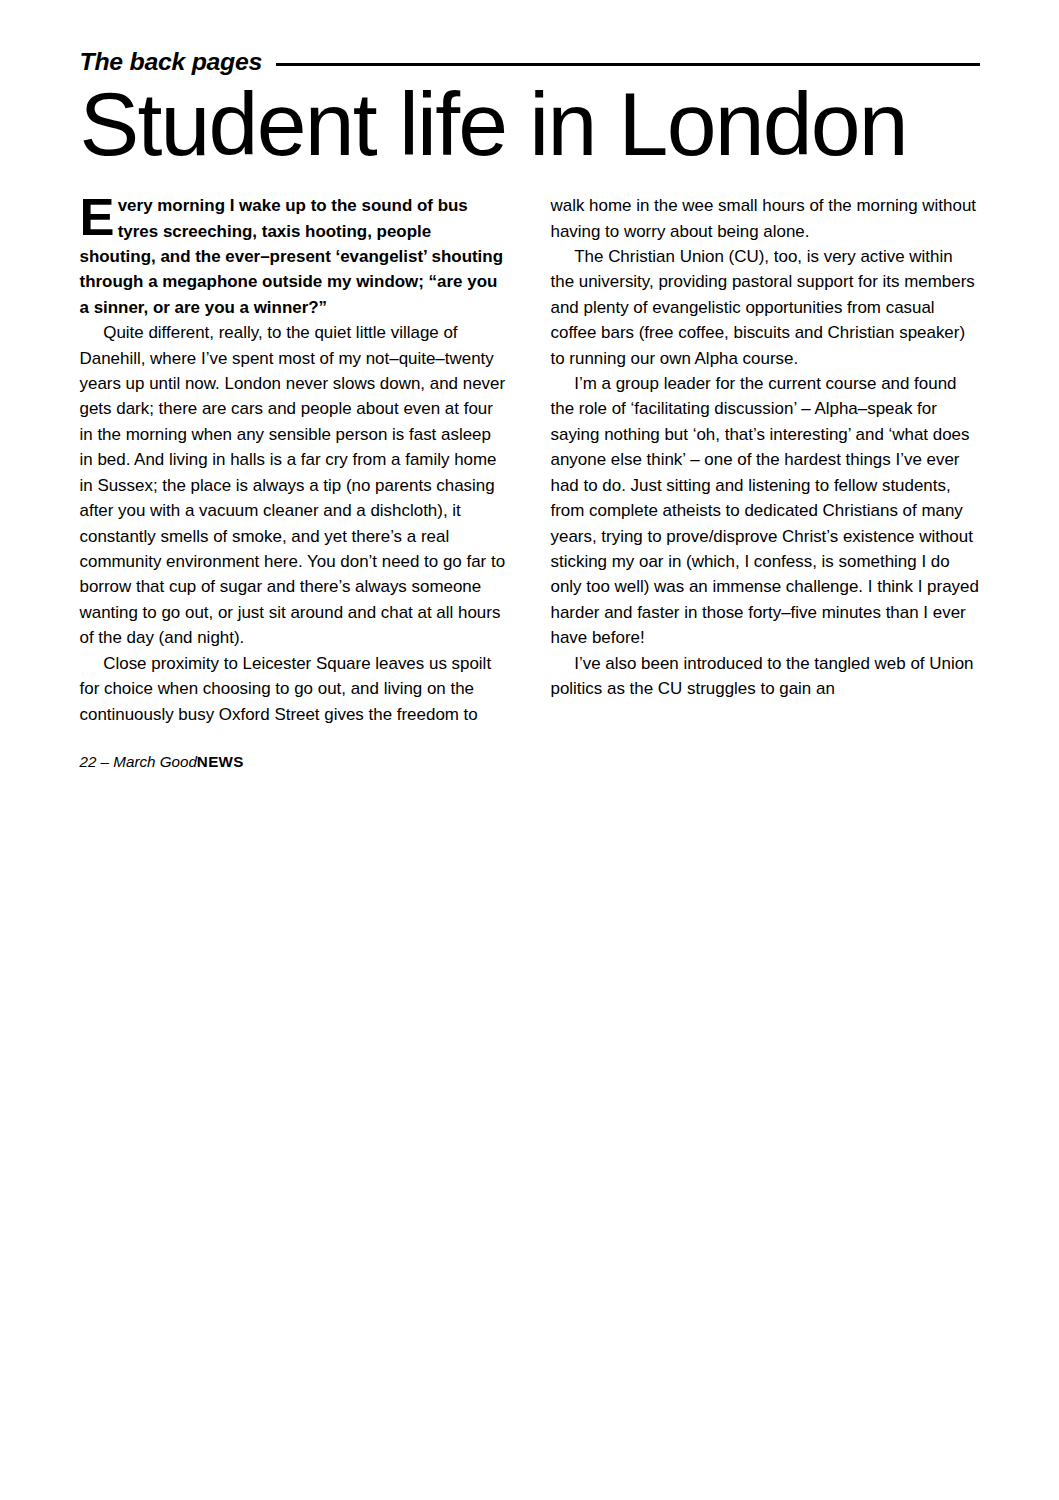The back pages
Student life in London
Every morning I wake up to the sound of bus tyres screeching, taxis hooting, people shouting, and the ever–present ‘evangelist’ shouting through a megaphone outside my window; “are you a sinner, or are you a winner?”
Quite different, really, to the quiet little village of Danehill, where I’ve spent most of my not–quite–twenty years up until now. London never slows down, and never gets dark; there are cars and people about even at four in the morning when any sensible person is fast asleep in bed. And living in halls is a far cry from a family home in Sussex; the place is always a tip (no parents chasing after you with a vacuum cleaner and a dishcloth), it constantly smells of smoke, and yet there’s a real community environment here. You don’t need to go far to borrow that cup of sugar and there’s always someone wanting to go out, or just sit around and chat at all hours of the day (and night).
Close proximity to Leicester Square leaves us spoilt for choice when choosing to go out, and living on the continuously busy Oxford Street gives the freedom to walk home in the wee small hours of the morning without having to worry about being alone.
The Christian Union (CU), too, is very active within the university, providing pastoral support for its members and plenty of evangelistic opportunities from casual coffee bars (free coffee, biscuits and Christian speaker) to running our own Alpha course.
I’m a group leader for the current course and found the role of ‘facilitating discussion’ – Alpha–speak for saying nothing but ‘oh, that’s interesting’ and ‘what does anyone else think’ – one of the hardest things I’ve ever had to do. Just sitting and listening to fellow students, from complete atheists to dedicated Christians of many years, trying to prove/disprove Christ’s existence without sticking my oar in (which, I confess, is something I do only too well) was an immense challenge. I think I prayed harder and faster in those forty–five minutes than I ever have before!
I’ve also been introduced to the tangled web of Union politics as the CU struggles to gain an
22 – March Good NEWS